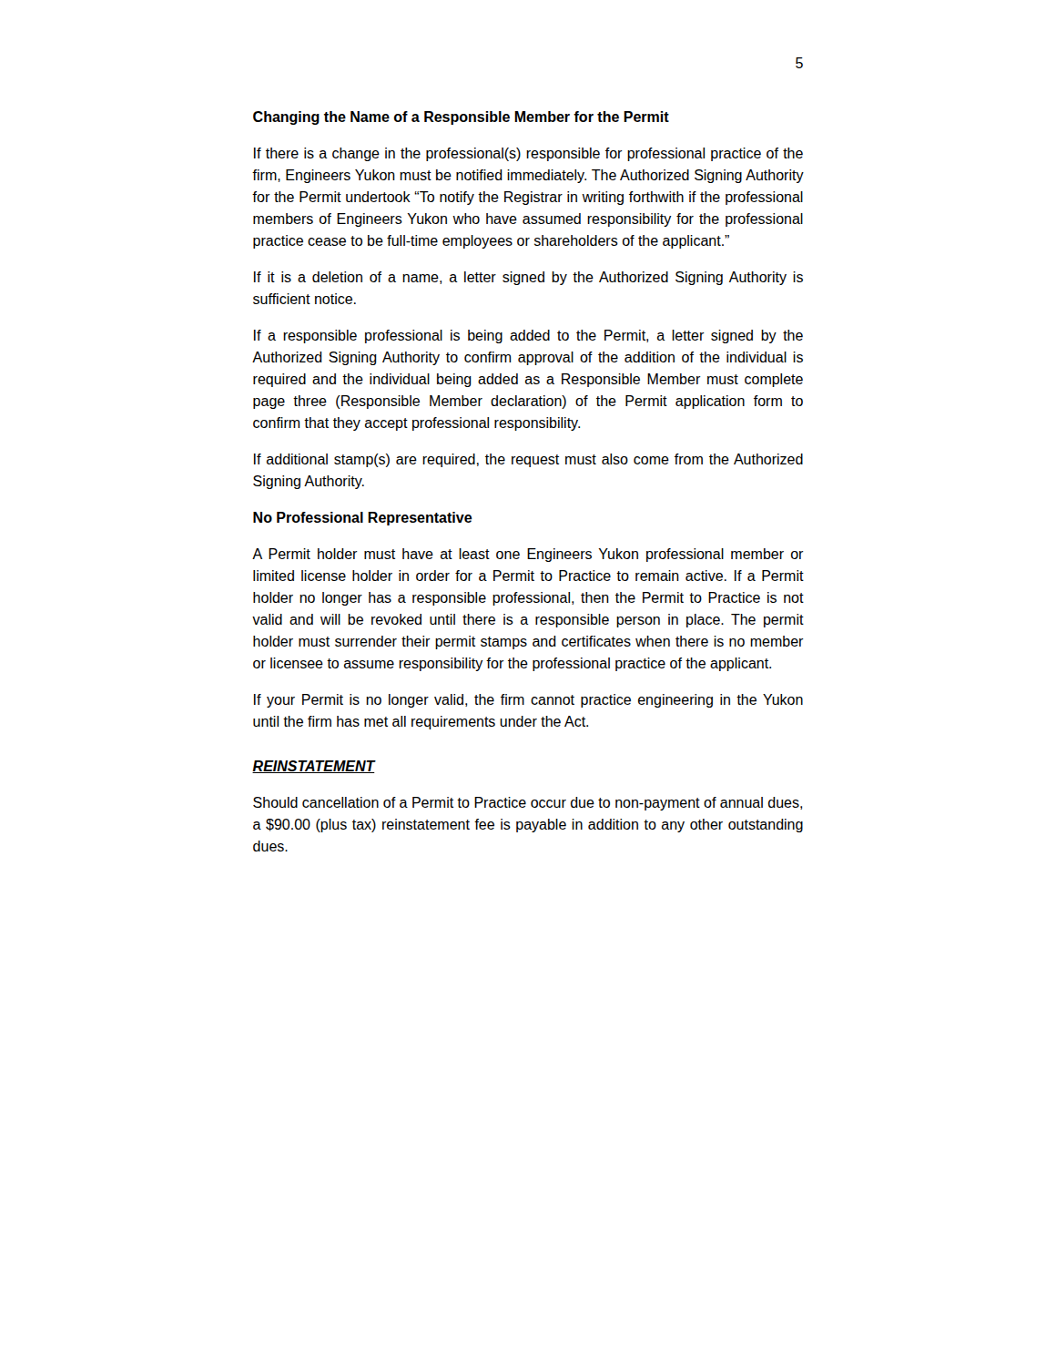5
Changing the Name of a Responsible Member for the Permit
If there is a change in the professional(s) responsible for professional practice of the firm, Engineers Yukon must be notified immediately. The Authorized Signing Authority for the Permit undertook “To notify the Registrar in writing forthwith if the professional members of Engineers Yukon who have assumed responsibility for the professional practice cease to be full-time employees or shareholders of the applicant.”
If it is a deletion of a name, a letter signed by the Authorized Signing Authority is sufficient notice.
If a responsible professional is being added to the Permit, a letter signed by the Authorized Signing Authority to confirm approval of the addition of the individual is required and the individual being added as a Responsible Member must complete page three (Responsible Member declaration) of the Permit application form to confirm that they accept professional responsibility.
If additional stamp(s) are required, the request must also come from the Authorized Signing Authority.
No Professional Representative
A Permit holder must have at least one Engineers Yukon professional member or limited license holder in order for a Permit to Practice to remain active. If a Permit holder no longer has a responsible professional, then the Permit to Practice is not valid and will be revoked until there is a responsible person in place. The permit holder must surrender their permit stamps and certificates when there is no member or licensee to assume responsibility for the professional practice of the applicant.
If your Permit is no longer valid, the firm cannot practice engineering in the Yukon until the firm has met all requirements under the Act.
REINSTATEMENT
Should cancellation of a Permit to Practice occur due to non-payment of annual dues, a $90.00 (plus tax) reinstatement fee is payable in addition to any other outstanding dues.